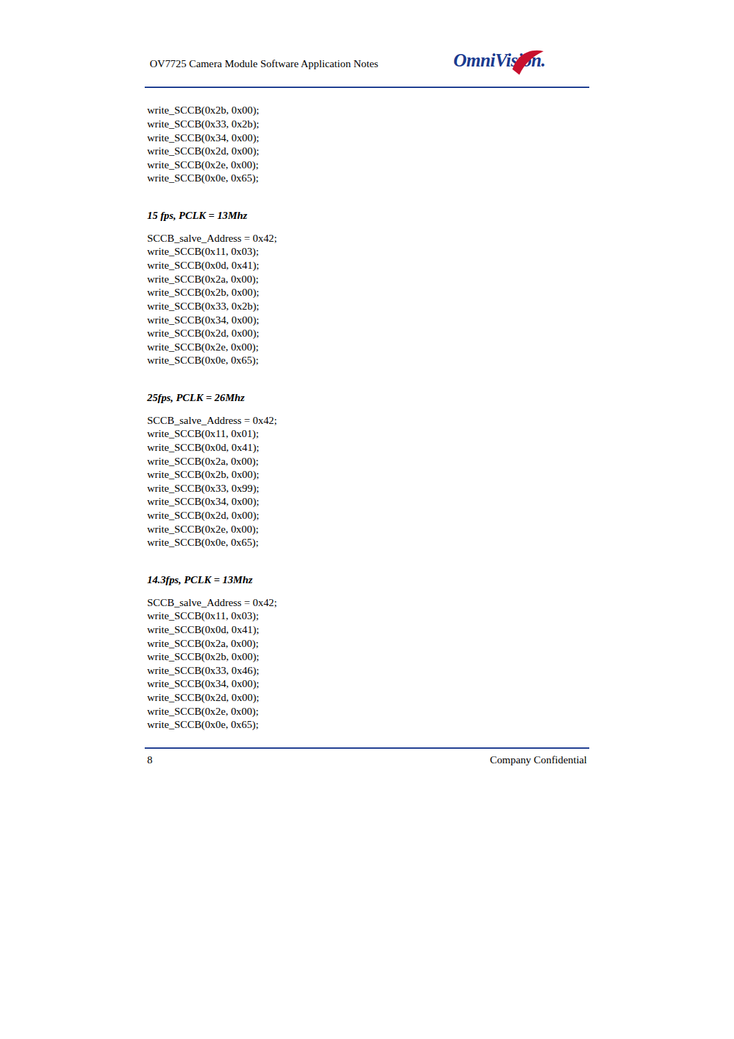OV7725 Camera Module Software Application Notes
OmniVision.
write_SCCB(0x2b, 0x00);
write_SCCB(0x33, 0x2b);
write_SCCB(0x34, 0x00);
write_SCCB(0x2d, 0x00);
write_SCCB(0x2e, 0x00);
write_SCCB(0x0e, 0x65);
15 fps, PCLK = 13Mhz
SCCB_salve_Address = 0x42;
write_SCCB(0x11, 0x03);
write_SCCB(0x0d, 0x41);
write_SCCB(0x2a, 0x00);
write_SCCB(0x2b, 0x00);
write_SCCB(0x33, 0x2b);
write_SCCB(0x34, 0x00);
write_SCCB(0x2d, 0x00);
write_SCCB(0x2e, 0x00);
write_SCCB(0x0e, 0x65);
25fps, PCLK = 26Mhz
SCCB_salve_Address = 0x42;
write_SCCB(0x11, 0x01);
write_SCCB(0x0d, 0x41);
write_SCCB(0x2a, 0x00);
write_SCCB(0x2b, 0x00);
write_SCCB(0x33, 0x99);
write_SCCB(0x34, 0x00);
write_SCCB(0x2d, 0x00);
write_SCCB(0x2e, 0x00);
write_SCCB(0x0e, 0x65);
14.3fps, PCLK = 13Mhz
SCCB_salve_Address = 0x42;
write_SCCB(0x11, 0x03);
write_SCCB(0x0d, 0x41);
write_SCCB(0x2a, 0x00);
write_SCCB(0x2b, 0x00);
write_SCCB(0x33, 0x46);
write_SCCB(0x34, 0x00);
write_SCCB(0x2d, 0x00);
write_SCCB(0x2e, 0x00);
write_SCCB(0x0e, 0x65);
8 Company Confidential